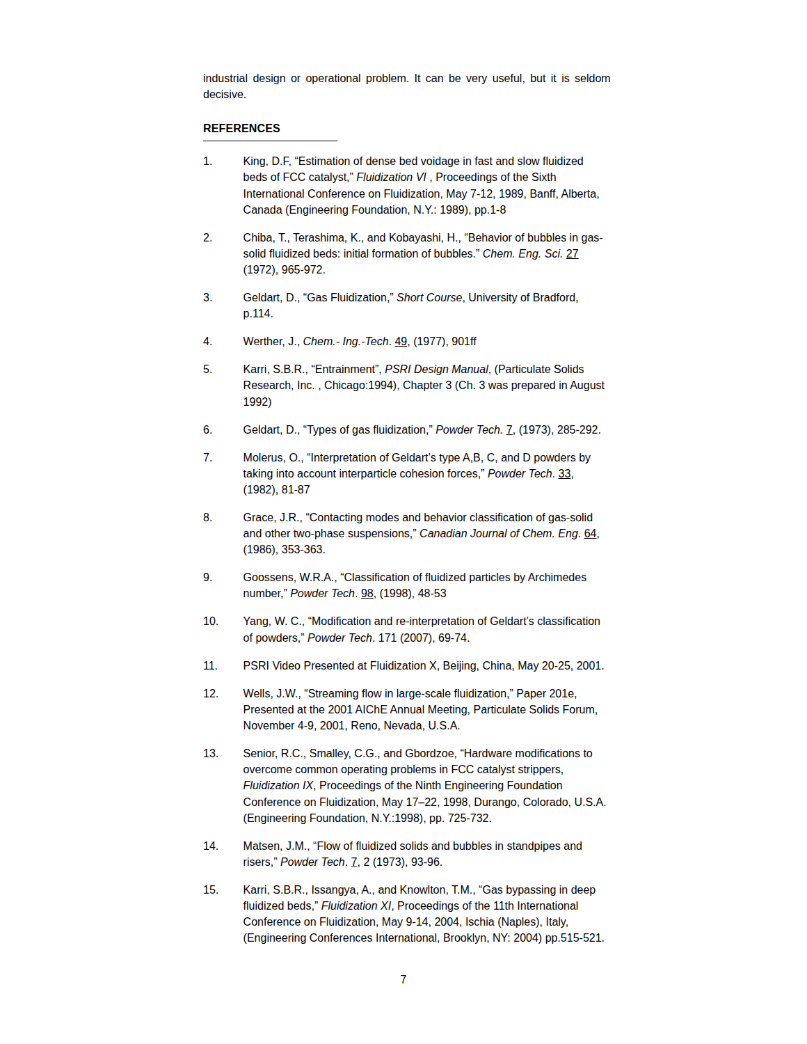industrial design or operational problem. It can be very useful, but it is seldom decisive.
REFERENCES
1. King, D.F, “Estimation of dense bed voidage in fast and slow fluidized beds of FCC catalyst,” Fluidization VI , Proceedings of the Sixth International Conference on Fluidization, May 7-12, 1989, Banff, Alberta, Canada (Engineering Foundation, N.Y.: 1989), pp.1-8
2. Chiba, T., Terashima, K., and Kobayashi, H., “Behavior of bubbles in gas-solid fluidized beds: initial formation of bubbles.” Chem. Eng. Sci. 27 (1972), 965-972.
3. Geldart, D., “Gas Fluidization,” Short Course, University of Bradford, p.114.
4. Werther, J., Chem.- Ing.-Tech. 49, (1977), 901ff
5. Karri, S.B.R., “Entrainment”, PSRI Design Manual, (Particulate Solids Research, Inc. , Chicago:1994), Chapter 3 (Ch. 3 was prepared in August 1992)
6. Geldart, D., “Types of gas fluidization,” Powder Tech. 7, (1973), 285-292.
7. Molerus, O., “Interpretation of Geldart’s type A,B, C, and D powders by taking into account interparticle cohesion forces,” Powder Tech. 33, (1982), 81-87
8. Grace, J.R., “Contacting modes and behavior classification of gas-solid and other two-phase suspensions,” Canadian Journal of Chem. Eng. 64, (1986), 353-363.
9. Goossens, W.R.A., “Classification of fluidized particles by Archimedes number,” Powder Tech. 98, (1998), 48-53
10. Yang, W. C., “Modification and re-interpretation of Geldart’s classification of powders,” Powder Tech. 171 (2007), 69-74.
11. PSRI Video Presented at Fluidization X, Beijing, China, May 20-25, 2001.
12. Wells, J.W., “Streaming flow in large-scale fluidization,” Paper 201e, Presented at the 2001 AIChE Annual Meeting, Particulate Solids Forum, November 4-9, 2001, Reno, Nevada, U.S.A.
13. Senior, R.C., Smalley, C.G., and Gbordzoe, “Hardware modifications to overcome common operating problems in FCC catalyst strippers, Fluidization IX, Proceedings of the Ninth Engineering Foundation Conference on Fluidization, May 17–22, 1998, Durango, Colorado, U.S.A. (Engineering Foundation, N.Y.:1998), pp. 725-732.
14. Matsen, J.M., “Flow of fluidized solids and bubbles in standpipes and risers,” Powder Tech. 7, 2 (1973), 93-96.
15. Karri, S.B.R., Issangya, A., and Knowlton, T.M., “Gas bypassing in deep fluidized beds,” Fluidization XI, Proceedings of the 11th International Conference on Fluidization, May 9-14, 2004, Ischia (Naples), Italy, (Engineering Conferences International, Brooklyn, NY: 2004) pp.515-521.
7